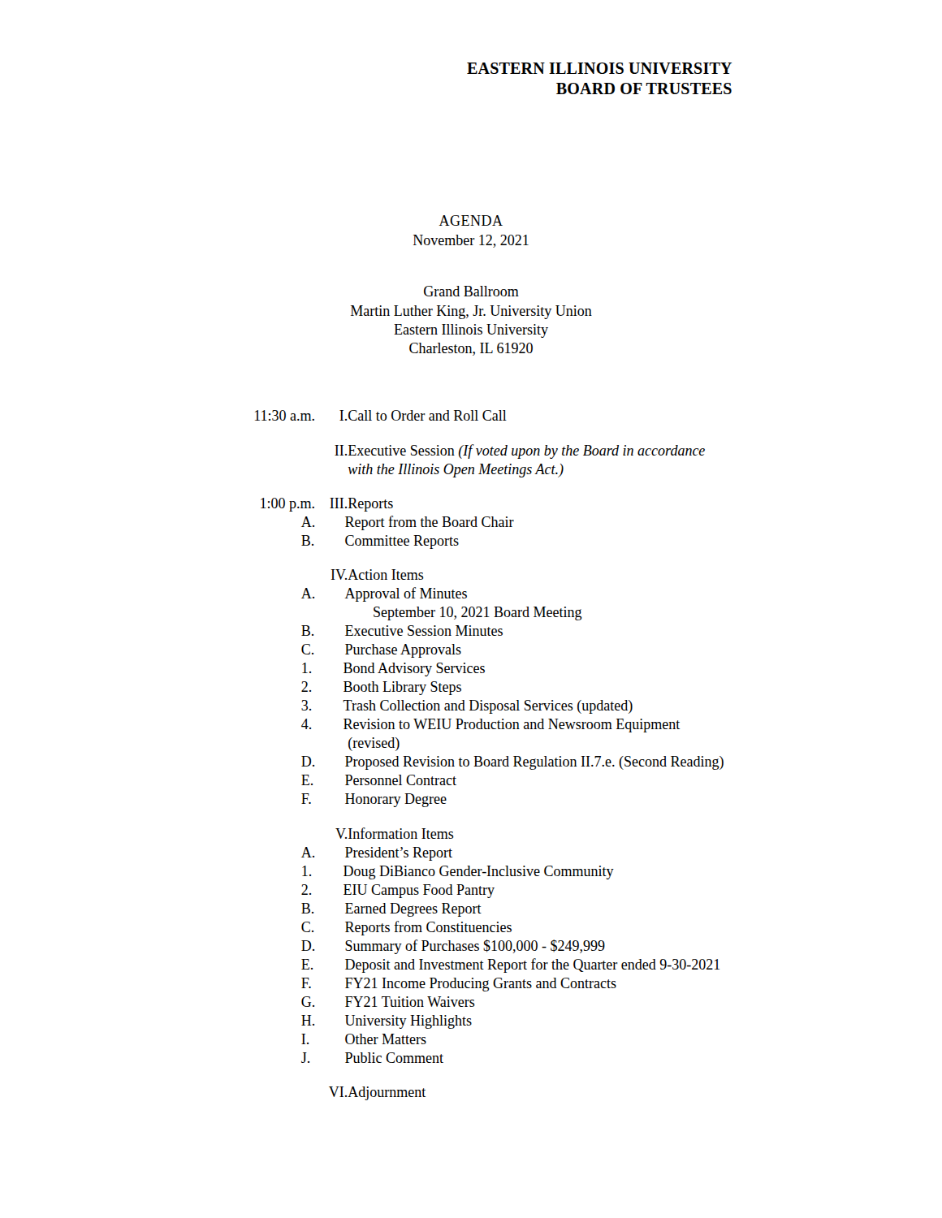EASTERN ILLINOIS UNIVERSITY
BOARD OF TRUSTEES
AGENDA
November 12, 2021
Grand Ballroom
Martin Luther King, Jr. University Union
Eastern Illinois University
Charleston, IL 61920
| 11:30 a.m. | I. | Call to Order and Roll Call |
| | II. | Executive Session (If voted upon by the Board in accordance with the Illinois Open Meetings Act.) |
| 1:00 p.m. | III. | Reports A. Report from the Board Chair B. Committee Reports |
| | IV. | Action Items A. Approval of Minutes September 10, 2021 Board Meeting B. Executive Session Minutes C. Purchase Approvals 1. Bond Advisory Services 2. Booth Library Steps 3. Trash Collection and Disposal Services (updated) 4. Revision to WEIU Production and Newsroom Equipment (revised) D. Proposed Revision to Board Regulation II.7.e. (Second Reading) E. Personnel Contract F. Honorary Degree |
| | V. | Information Items A. President’s Report 1. Doug DiBianco Gender-Inclusive Community 2. EIU Campus Food Pantry B. Earned Degrees Report C. Reports from Constituencies D. Summary of Purchases $100,000 - $249,999 E. Deposit and Investment Report for the Quarter ended 9-30-2021 F. FY21 Income Producing Grants and Contracts G. FY21 Tuition Waivers H. University Highlights I. Other Matters J. Public Comment |
| | VI. | Adjournment |